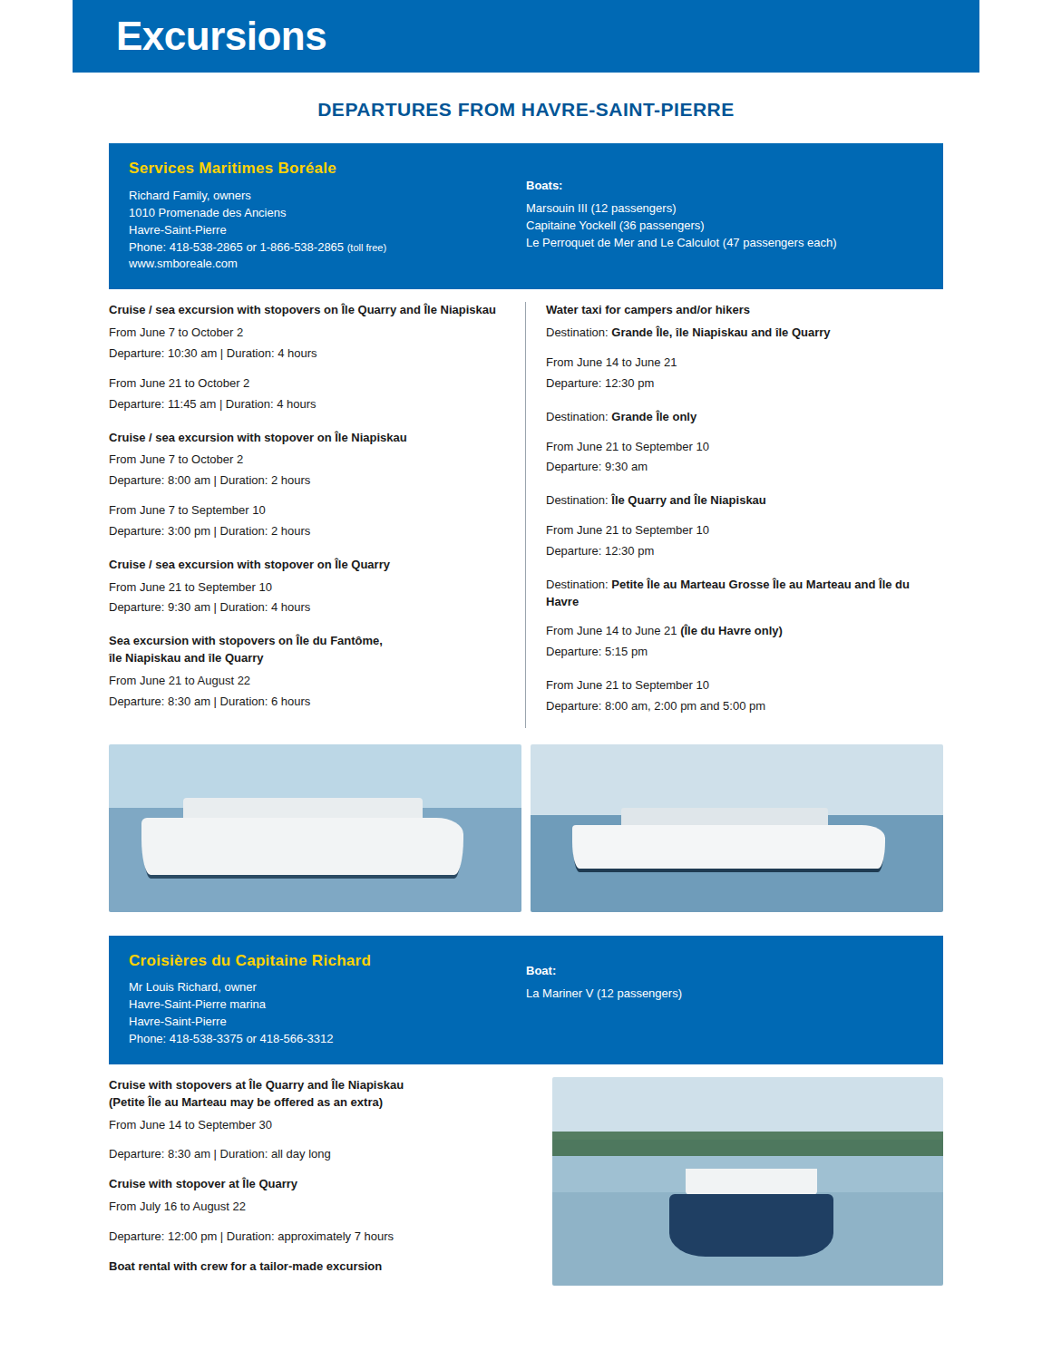Excursions
Departures from Havre-Saint-Pierre
Services Maritimes Boréale
Richard Family, owners
1010 Promenade des Anciens
Havre-Saint-Pierre
Phone: 418-538-2865 or 1-866-538-2865 (toll free)
www.smboreale.com
Boats:
Marsouin III (12 passengers)
Capitaine Yockell (36 passengers)
Le Perroquet de Mer and Le Calculot (47 passengers each)
Cruise / sea excursion with stopovers on Île Quarry and Île Niapiskau
From June 7 to October 2
Departure: 10:30 am | Duration: 4 hours
From June 21 to October 2
Departure: 11:45 am | Duration: 4 hours
Cruise / sea excursion with stopover on Île Niapiskau
From June 7 to October 2
Departure: 8:00 am | Duration: 2 hours
From June 7 to September 10
Departure: 3:00 pm | Duration: 2 hours
Cruise / sea excursion with stopover on Île Quarry
From June 21 to September 10
Departure: 9:30 am | Duration: 4 hours
Sea excursion with stopovers on Île du Fantôme,
île Niapiskau and île Quarry
From June 21 to August 22
Departure: 8:30 am | Duration: 6 hours
Water taxi for campers and/or hikers
Destination: Grande Île, île Niapiskau and île Quarry
From June 14 to June 21
Departure: 12:30 pm
Destination: Grande Île only
From June 21 to September 10
Departure: 9:30 am
Destination: Île Quarry and Île Niapiskau
From June 21 to September 10
Departure: 12:30 pm
Destination: Petite Île au Marteau Grosse Île au Marteau and Île du Havre
From June 14 to June 21 (Île du Havre only)
Departure: 5:15 pm
From June 21 to September 10
Departure: 8:00 am, 2:00 pm and 5:00 pm
Croisières du Capitaine Richard
Mr Louis Richard, owner
Havre-Saint-Pierre marina
Havre-Saint-Pierre
Phone: 418-538-3375 or 418-566-3312
Boat:
La Mariner V (12 passengers)
Cruise with stopovers at Île Quarry and Île Niapiskau
(Petite Île au Marteau may be offered as an extra)
From June 14 to September 30
Departure: 8:30 am | Duration: all day long
Cruise with stopover at Île Quarry
From July 16 to August 22
Departure: 12:00 pm | Duration: approximately 7 hours
Boat rental with crew for a tailor-made excursion